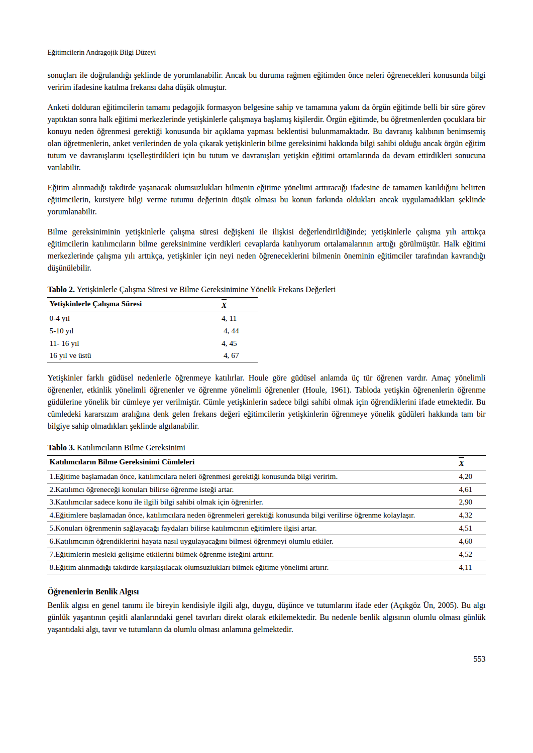Eğitimcilerin Andragojik Bilgi Düzeyi
sonuçları ile doğrulandığı şeklinde de yorumlanabilir. Ancak bu duruma rağmen eğitimden önce neleri öğrenecekleri konusunda bilgi veririm ifadesine katılma frekansı daha düşük olmuştur.
Anketi dolduran eğitimcilerin tamamı pedagojik formasyon belgesine sahip ve tamamına yakını da örgün eğitimde belli bir süre görev yaptıktan sonra halk eğitimi merkezlerinde yetişkinlerle çalışmaya başlamış kişilerdir. Örgün eğitimde, bu öğretmenlerden çocuklara bir konuyu neden öğrenmesi gerektiği konusunda bir açıklama yapması beklentisi bulunmamaktadır. Bu davranış kalıbının benimsemiş olan öğretmenlerin, anket verilerinden de yola çıkarak yetişkinlerin bilme gereksinimi hakkında bilgi sahibi olduğu ancak örgün eğitim tutum ve davranışlarını içselleştirdikleri için bu tutum ve davranışları yetişkin eğitimi ortamlarında da devam ettirdikleri sonucuna varılabilir.
Eğitim alınmadığı takdirde yaşanacak olumsuzlukları bilmenin eğitime yönelimi arttıracağı ifadesine de tamamen katıldığını belirten eğitimcilerin, kursiyere bilgi verme tutumu değerinin düşük olması bu konun farkında oldukları ancak uygulamadıkları şeklinde yorumlanabilir.
Bilme gereksiniminin yetişkinlerle çalışma süresi değişkeni ile ilişkisi değerlendirildiğinde; yetişkinlerle çalışma yılı arttıkça eğitimcilerin katılımcıların bilme gereksinimine verdikleri cevaplarda katılıyorum ortalamalarının arttığı görülmüştür. Halk eğitimi merkezlerinde çalışma yılı arttıkça, yetişkinler için neyi neden öğreneceklerini bilmenin öneminin eğitimciler tarafından kavrandığı düşünülebilir.
Tablo 2. Yetişkinlerle Çalışma Süresi ve Bilme Gereksinimine Yönelik Frekans Değerleri
| Yetişkinlerle Çalışma Süresi | X |
| --- | --- |
| 0-4 yıl | 4, 11 |
| 5-10 yıl | 4, 44 |
| 11- 16 yıl | 4, 45 |
| 16 yıl ve üstü | 4, 67 |
Yetişkinler farklı güdüsel nedenlerle öğrenmeye katılırlar. Houle göre güdüsel anlamda üç tür öğrenen vardır. Amaç yönelimli öğrenenler, etkinlik yönelimli öğrenenler ve öğrenme yönelimli öğrenenler (Houle, 1961). Tabloda yetişkin öğrenenlerin öğrenme güdülerine yönelik bir cümleye yer verilmiştir. Cümle yetişkinlerin sadece bilgi sahibi olmak için öğrendiklerini ifade etmektedir. Bu cümledeki kararsızım aralığına denk gelen frekans değeri eğitimcilerin yetişkinlerin öğrenmeye yönelik güdüleri hakkında tam bir bilgiye sahip olmadıkları şeklinde algılanabilir.
Tablo 3. Katılımcıların Bilme Gereksinimi
| Katılımcıların Bilme Gereksinimi Cümleleri | X |
| --- | --- |
| 1.Eğitime başlamadan önce, katılımcılara neleri öğrenmesi gerektiği konusunda bilgi veririm. | 4,20 |
| 2.Katılımcı öğreneceği konuları bilirse öğrenme isteği artar. | 4,61 |
| 3.Katılımcılar sadece konu ile ilgili bilgi sahibi olmak için öğrenirler. | 2,90 |
| 4.Eğitimlere başlamadan önce, katılımcılara neden öğrenmeleri gerektiği konusunda bilgi verilirse öğrenme kolaylaşır. | 4,32 |
| 5.Konuları öğrenmenin sağlayacağı faydaları bilirse katılımcının eğitimlere ilgisi artar. | 4,51 |
| 6.Katılımcının öğrendiklerini hayata nasıl uygulayacağını bilmesi öğrenmeyi olumlu etkiler. | 4,60 |
| 7.Eğitimlerin mesleki gelişime etkilerini bilmek öğrenme isteğini arttırır. | 4,52 |
| 8.Eğitim alınmadığı takdirde karşılaşılacak olumsuzlukları bilmek eğitime yönelimi artırır. | 4,11 |
Öğrenenlerin Benlik Algısı
Benlik algısı en genel tanımı ile bireyin kendisiyle ilgili algı, duygu, düşünce ve tutumlarını ifade eder (Açıkgöz Ün, 2005). Bu algı günlük yaşantının çeşitli alanlarındaki genel tavırları direkt olarak etkilemektedir. Bu nedenle benlik algısının olumlu olması günlük yaşantıdaki algı, tavır ve tutumların da olumlu olması anlamına gelmektedir.
553